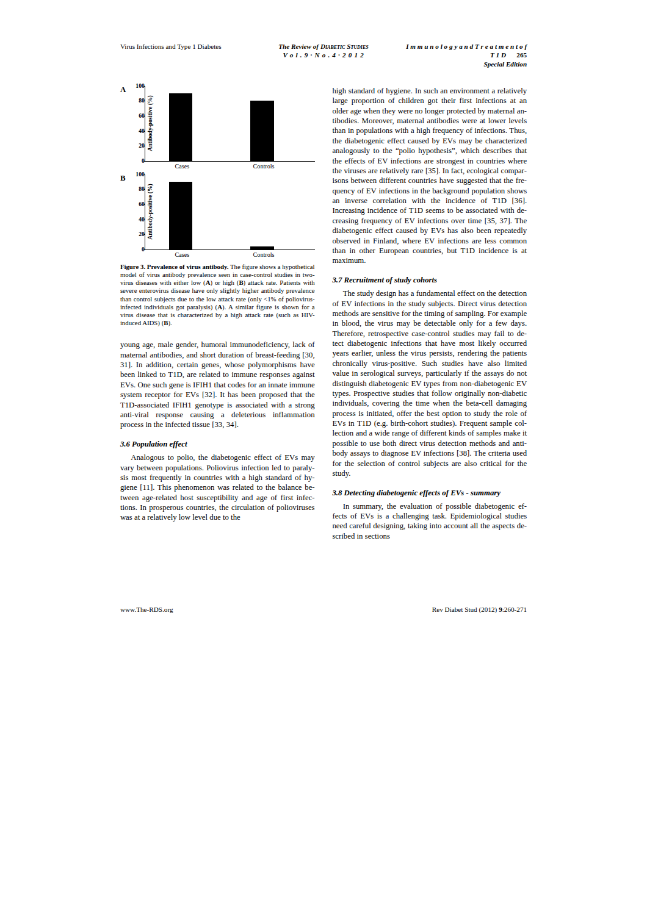Virus Infections and Type 1 Diabetes
The Review of Diabetic Studies
V o l . 9 · N o . 4 · 2 0 1 2
I m m u n o l o g y a n d T r e a t m e n t o f T 1 D265
Special Edition
A
Antibody-positive (%) 100 80 60 40 20 0
Cases Controls
B
Antibody-positive (%) 100 80 60 40 20 0
Cases Controls
Figure 3. Prevalence of virus antibody. The figure shows a hypothetical model of virus antibody prevalence seen in case-control studies in two-virus diseases with either low (A) or high (B) attack rate. Patients with severe enterovirus disease have only slightly higher antibody prevalence than control subjects due to the low attack rate (only <1% of poliovirus-infected individuals got paralysis) (A). A similar figure is shown for a virus disease that is characterized by a high attack rate (such as HIV-induced AIDS) (B).
young age, male gender, humoral immunodeficiency, lack of maternal antibodies, and short duration of breast-feeding [30, 31]. In addition, certain genes, whose polymorphisms have been linked to T1D, are related to immune responses against EVs. One such gene is IFIH1 that codes for an innate immune system receptor for EVs [32]. It has been proposed that the T1D-associated IFIH1 genotype is associated with a strong anti-viral response causing a deleterious inflammation process in the infected tissue [33, 34].
3.6 Population effect
Analogous to polio, the diabetogenic effect of EVs may vary between populations. Poliovirus infection led to paralysis most frequently in countries with a high standard of hygiene [11]. This phenomenon was related to the balance between age-related host susceptibility and age of first infections. In prosperous countries, the circulation of polioviruses was at a relatively low level due to the
high standard of hygiene. In such an environment a relatively large proportion of children got their first infections at an older age when they were no longer protected by maternal antibodies. Moreover, maternal antibodies were at lower levels than in populations with a high frequency of infections. Thus, the diabetogenic effect caused by EVs may be characterized analogously to the “polio hypothesis”, which describes that the effects of EV infections are strongest in countries where the viruses are relatively rare [35]. In fact, ecological comparisons between different countries have suggested that the frequency of EV infections in the background population shows an inverse correlation with the incidence of T1D [36]. Increasing incidence of T1D seems to be associated with decreasing frequency of EV infections over time [35, 37]. The diabetogenic effect caused by EVs has also been repeatedly observed in Finland, where EV infections are less common than in other European countries, but T1D incidence is at maximum.
3.7 Recruitment of study cohorts
The study design has a fundamental effect on the detection of EV infections in the study subjects. Direct virus detection methods are sensitive for the timing of sampling. For example in blood, the virus may be detectable only for a few days. Therefore, retrospective case-control studies may fail to detect diabetogenic infections that have most likely occurred years earlier, unless the virus persists, rendering the patients chronically virus-positive. Such studies have also limited value in serological surveys, particularly if the assays do not distinguish diabetogenic EV types from non-diabetogenic EV types. Prospective studies that follow originally non-diabetic individuals, covering the time when the beta-cell damaging process is initiated, offer the best option to study the role of EVs in T1D (e.g. birth-cohort studies). Frequent sample collection and a wide range of different kinds of samples make it possible to use both direct virus detection methods and antibody assays to diagnose EV infections [38]. The criteria used for the selection of control subjects are also critical for the study.
3.8 Detecting diabetogenic effects of EVs - summary
In summary, the evaluation of possible diabetogenic effects of EVs is a challenging task. Epidemiological studies need careful designing, taking into account all the aspects described in sections
www.The-RDS.org
Rev Diabet Stud (2012) 9:260-271